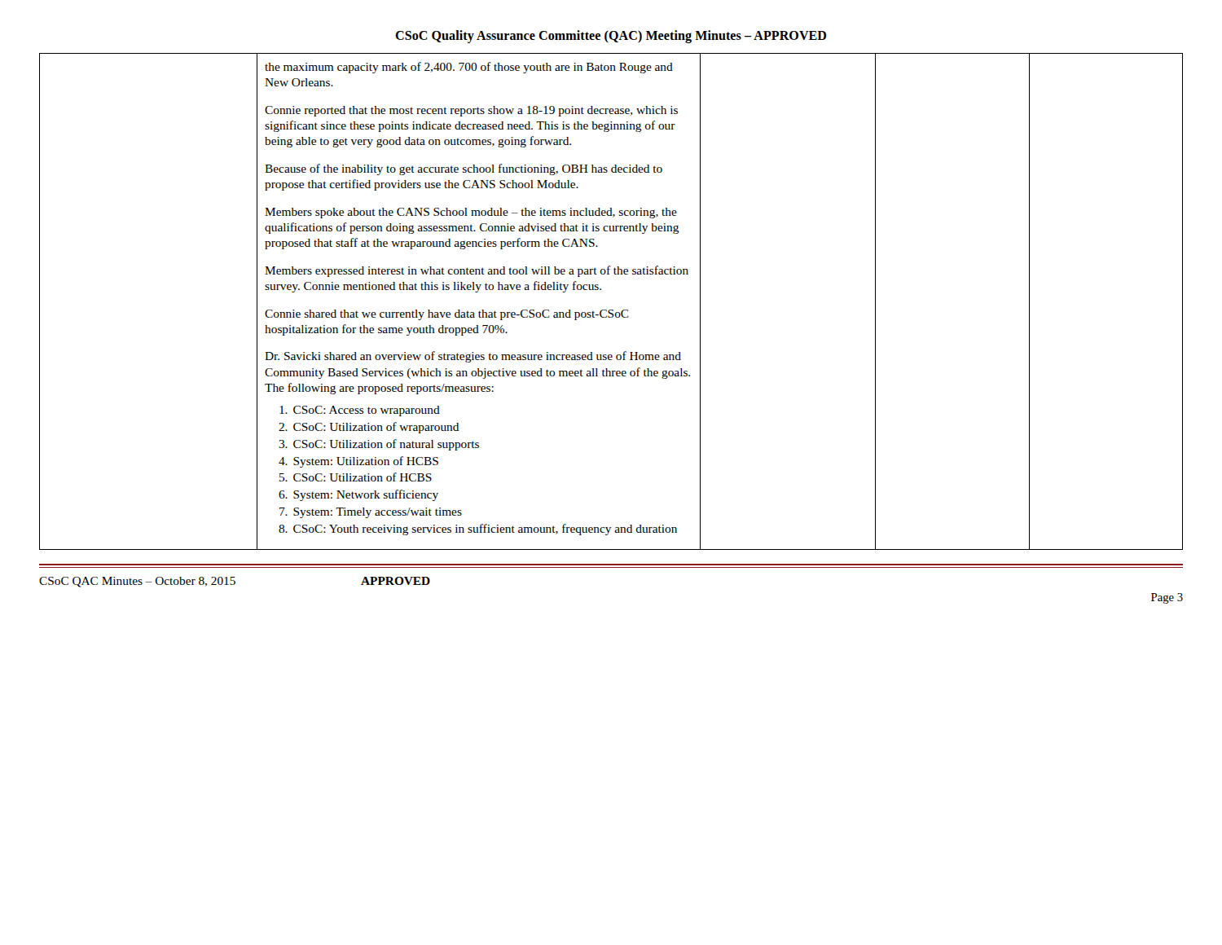CSoC Quality Assurance Committee (QAC) Meeting Minutes – APPROVED
| | the maximum capacity mark of 2,400. 700 of those youth are in Baton Rouge and New Orleans. Connie reported that the most recent reports show a 18-19 point decrease, which is significant since these points indicate decreased need. This is the beginning of our being able to get very good data on outcomes, going forward. Because of the inability to get accurate school functioning, OBH has decided to propose that certified providers use the CANS School Module. Members spoke about the CANS School module – the items included, scoring, the qualifications of person doing assessment. Connie advised that it is currently being proposed that staff at the wraparound agencies perform the CANS. Members expressed interest in what content and tool will be a part of the satisfaction survey. Connie mentioned that this is likely to have a fidelity focus. Connie shared that we currently have data that pre-CSoC and post-CSoC hospitalization for the same youth dropped 70%. Dr. Savicki shared an overview of strategies to measure increased use of Home and Community Based Services (which is an objective used to meet all three of the goals. The following are proposed reports/measures: CSoC: Access to wraparound CSoC: Utilization of wraparound CSoC: Utilization of natural supports System: Utilization of HCBS CSoC: Utilization of HCBS System: Network sufficiency System: Timely access/wait times CSoC: Youth receiving services in sufficient amount, frequency and duration | | | |
CSoC QAC Minutes – October 8, 2015 APPROVED
Page 3